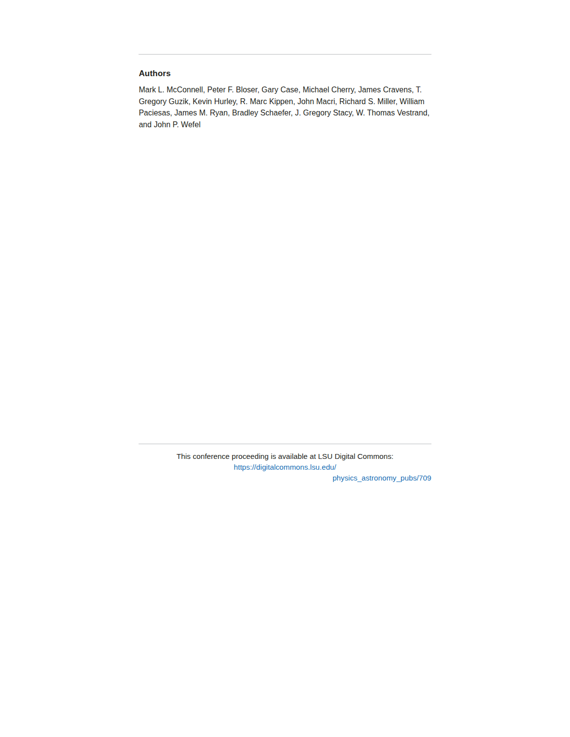Authors
Mark L. McConnell, Peter F. Bloser, Gary Case, Michael Cherry, James Cravens, T. Gregory Guzik, Kevin Hurley, R. Marc Kippen, John Macri, Richard S. Miller, William Paciesas, James M. Ryan, Bradley Schaefer, J. Gregory Stacy, W. Thomas Vestrand, and John P. Wefel
This conference proceeding is available at LSU Digital Commons: https://digitalcommons.lsu.edu/
physics_astronomy_pubs/709